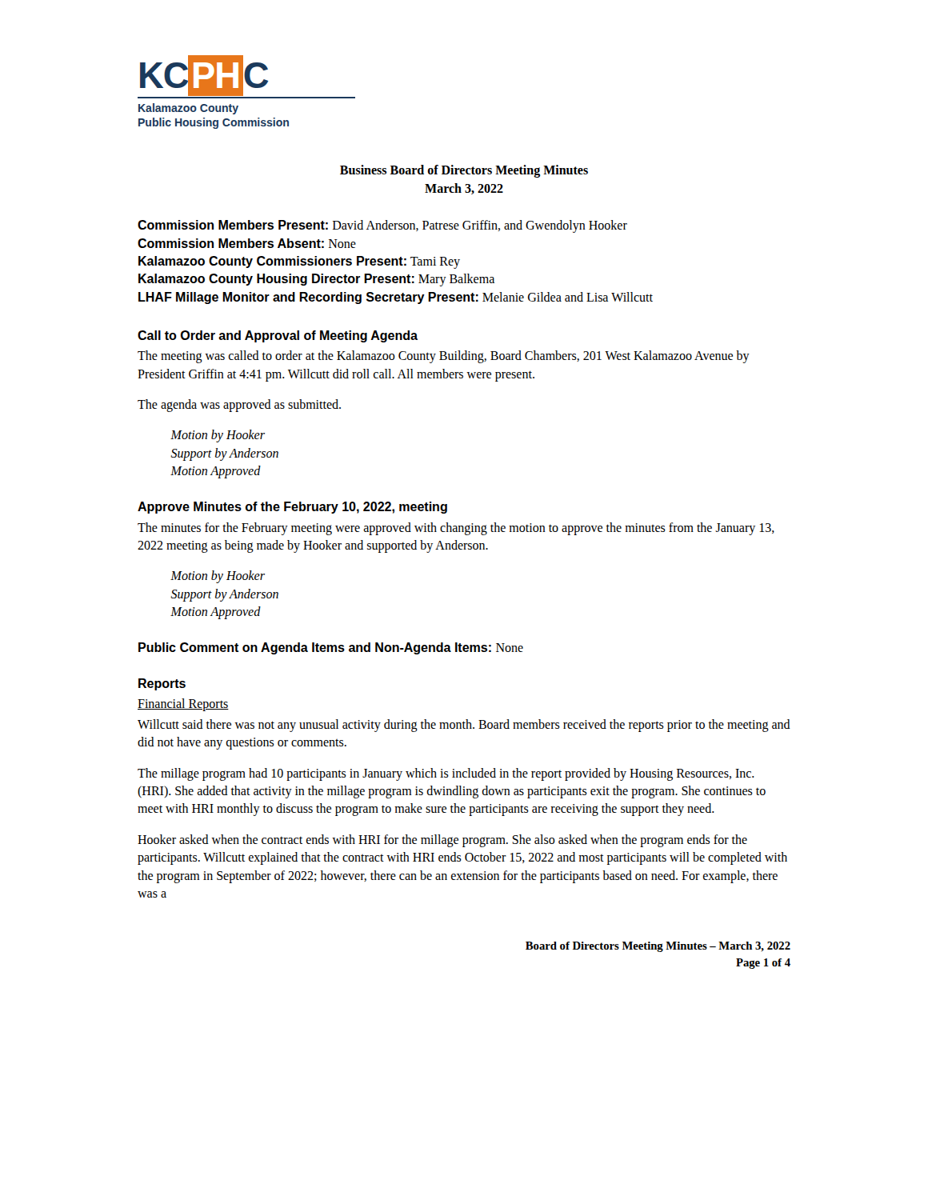KC PH C
Kalamazoo County
Public Housing Commission
Business Board of Directors Meeting Minutes
March 3, 2022
Commission Members Present: David Anderson, Patrese Griffin, and Gwendolyn Hooker
Commission Members Absent: None
Kalamazoo County Commissioners Present: Tami Rey
Kalamazoo County Housing Director Present: Mary Balkema
LHAF Millage Monitor and Recording Secretary Present: Melanie Gildea and Lisa Willcutt
Call to Order and Approval of Meeting Agenda
The meeting was called to order at the Kalamazoo County Building, Board Chambers, 201 West Kalamazoo Avenue by President Griffin at 4:41 pm. Willcutt did roll call. All members were present.
The agenda was approved as submitted.
Motion by Hooker Support by Anderson Motion Approved
Approve Minutes of the February 10, 2022, meeting
The minutes for the February meeting were approved with changing the motion to approve the minutes from the January 13, 2022 meeting as being made by Hooker and supported by Anderson.
Motion by Hooker Support by Anderson Motion Approved
Public Comment on Agenda Items and Non-Agenda Items: None
Reports
Financial Reports
Willcutt said there was not any unusual activity during the month. Board members received the reports prior to the meeting and did not have any questions or comments.
The millage program had 10 participants in January which is included in the report provided by Housing Resources, Inc. (HRI). She added that activity in the millage program is dwindling down as participants exit the program. She continues to meet with HRI monthly to discuss the program to make sure the participants are receiving the support they need.
Hooker asked when the contract ends with HRI for the millage program. She also asked when the program ends for the participants. Willcutt explained that the contract with HRI ends October 15, 2022 and most participants will be completed with the program in September of 2022; however, there can be an extension for the participants based on need. For example, there was a
Board of Directors Meeting Minutes – March 3, 2022
Page 1 of 4